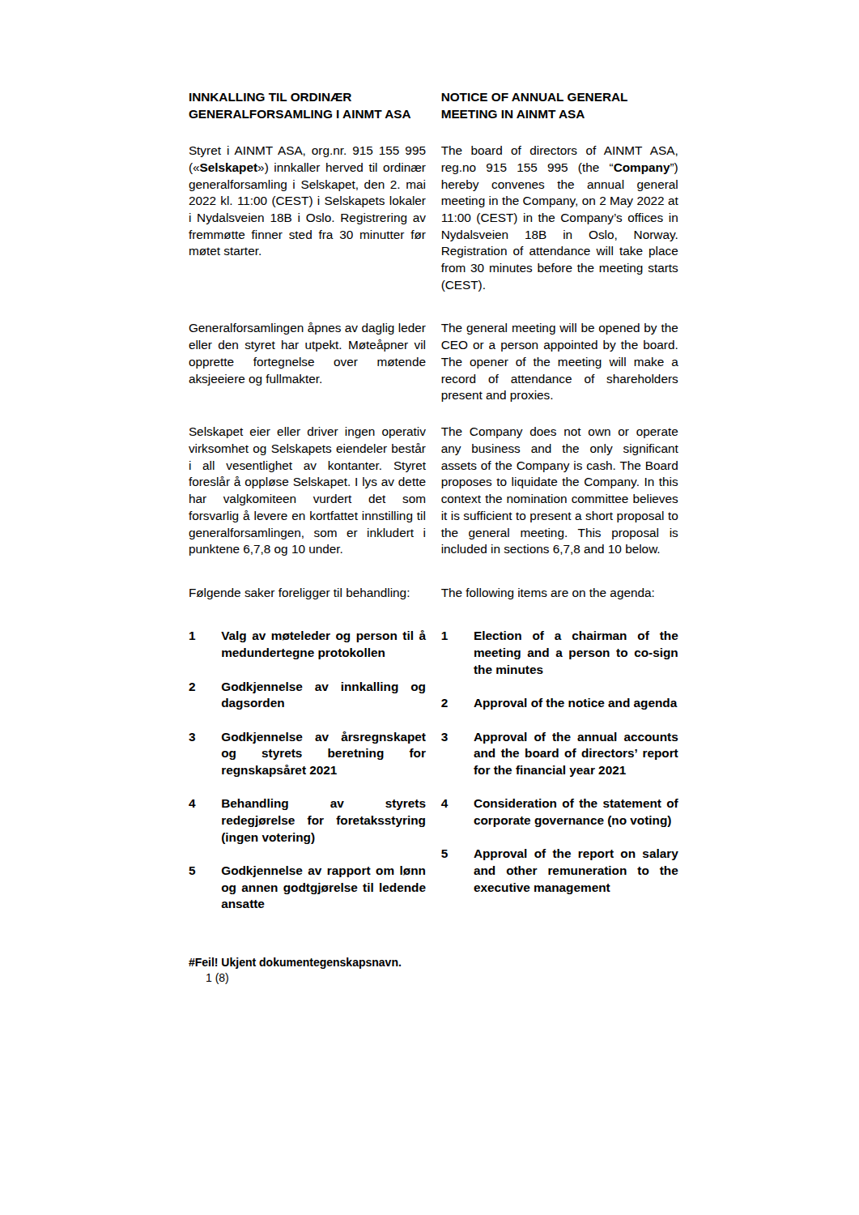| INNKALLING TIL ORDINÆR GENERALFORSAMLING I AINMT ASA | | NOTICE OF ANNUAL GENERAL MEETING IN AINMT ASA |
| Styret i AINMT ASA, org.nr. 915 155 995 (« Selskapet ») innkaller herved til ordinær generalforsamling i Selskapet, den 2. mai 2022 kl. 11:00 (CEST) i Selskapets lokaler i Nydalsveien 18B i Oslo. Registrering av fremmøtte finner sted fra 30 minutter før møtet starter. | | The board of directors of AINMT ASA, reg.no 915 155 995 (the “ Company ”) hereby convenes the annual general meeting in the Company, on 2 May 2022 at 11:00 (CEST) in the Company’s offices in Nydalsveien 18B in Oslo, Norway. Registration of attendance will take place from 30 minutes before the meeting starts (CEST). |
| Generalforsamlingen åpnes av daglig leder eller den styret har utpekt. Møteåpner vil opprette fortegnelse over møtende aksjeeiere og fullmakter. | | The general meeting will be opened by the CEO or a person appointed by the board. The opener of the meeting will make a record of attendance of shareholders present and proxies. |
| Selskapet eier eller driver ingen operativ virksomhet og Selskapets eiendeler består i all vesentlighet av kontanter. Styret foreslår å oppløse Selskapet. I lys av dette har valgkomiteen vurdert det som forsvarlig å levere en kortfattet innstilling til generalforsamlingen, som er inkludert i punktene 6,7,8 og 10 under. | | The Company does not own or operate any business and the only significant assets of the Company is cash. The Board proposes to liquidate the Company. In this context the nomination committee believes it is sufficient to present a short proposal to the general meeting. This proposal is included in sections 6,7,8 and 10 below. |
| Følgende saker foreligger til behandling: | | The following items are on the agenda: |
| / 1 / Valg av møteleder og person til å medundertegne protokollen / / 2 / Godkjennelse av innkalling og dagsorden / / 3 / Godkjennelse av årsregnskapet og styrets beretning for regnskapsåret 2021 / / 4 / Behandling av styrets redegjørelse for foretaksstyring (ingen votering) / / 5 / Godkjennelse av rapport om lønn og annen godtgjørelse til ledende ansatte / | | / 1 / Election of a chairman of the meeting and a person to co-sign the minutes / / 2 / Approval of the notice and agenda / / 3 / Approval of the annual accounts and the board of directors’ report for the financial year 2021 / / 4 / Consideration of the statement of corporate governance (no voting) / / 5 / Approval of the report on salary and other remuneration to the executive management / |
#Feil! Ukjent dokumentegenskapsnavn.
1 (8)